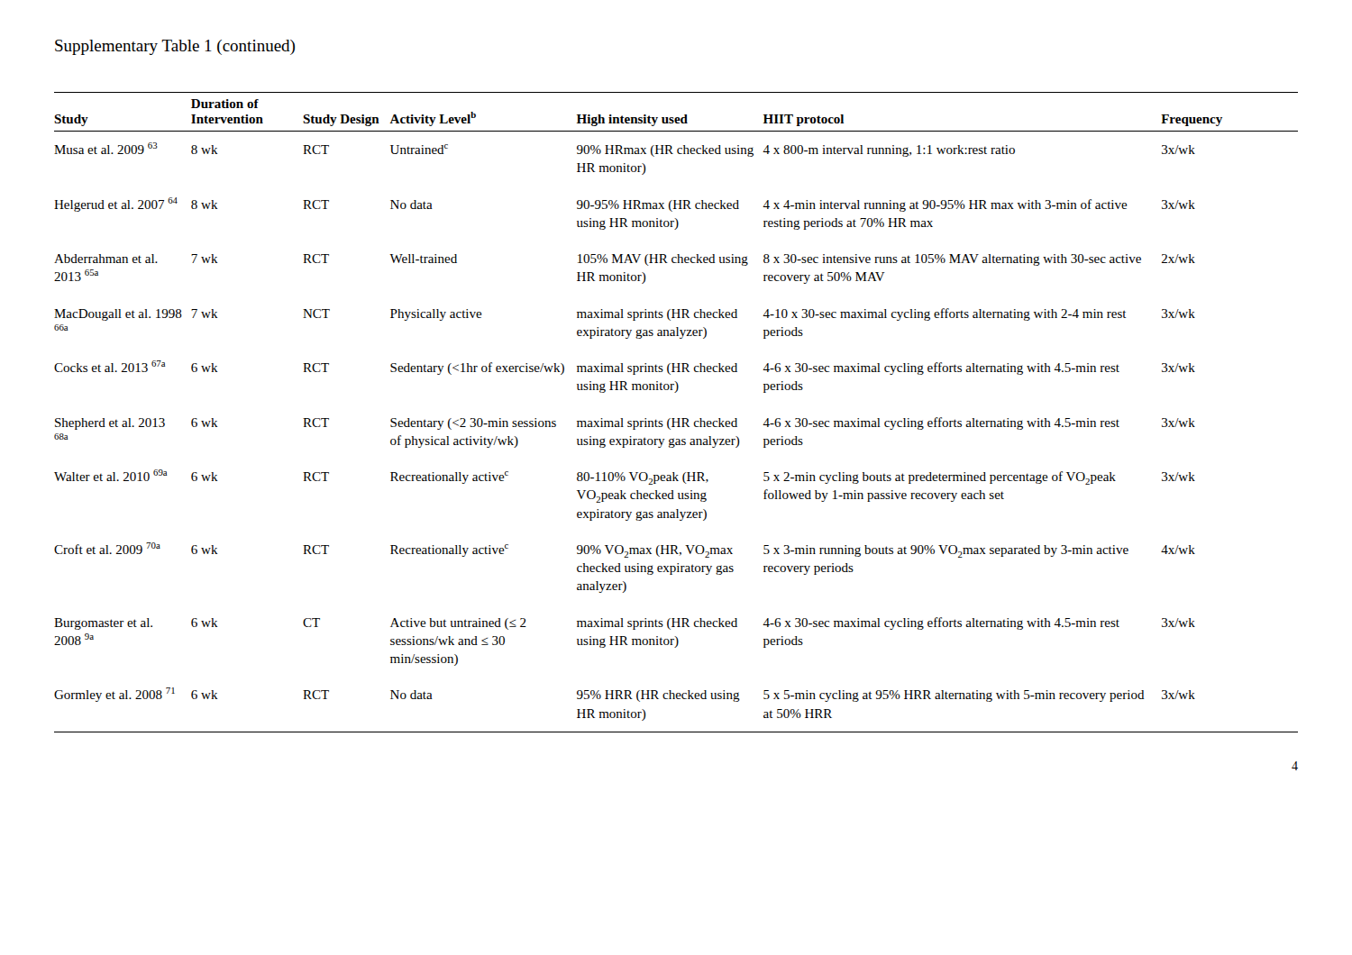Supplementary Table 1 (continued)
| Study | Duration of Intervention | Study Design | Activity Level b | High intensity used | HIIT protocol | Frequency |
| --- | --- | --- | --- | --- | --- | --- |
| Musa et al. 2009 63 | 8 wk | RCT | Untrained c | 90% HRmax (HR checked using HR monitor) | 4 x 800-m interval running, 1:1 work:rest ratio | 3x/wk |
| Helgerud et al. 2007 64 | 8 wk | RCT | No data | 90-95% HRmax (HR checked using HR monitor) | 4 x 4-min interval running at 90-95% HR max with 3-min of active resting periods at 70% HR max | 3x/wk |
| Abderrahman et al. 2013 65a | 7 wk | RCT | Well-trained | 105% MAV (HR checked using HR monitor) | 8 x 30-sec intensive runs at 105% MAV alternating with 30-sec active recovery at 50% MAV | 2x/wk |
| MacDougall et al. 1998 66a | 7 wk | NCT | Physically active | maximal sprints (HR checked expiratory gas analyzer) | 4-10 x 30-sec maximal cycling efforts alternating with 2-4 min rest periods | 3x/wk |
| Cocks et al. 2013 67a | 6 wk | RCT | Sedentary (<1hr of exercise/wk) | maximal sprints (HR checked using HR monitor) | 4-6 x 30-sec maximal cycling efforts alternating with 4.5-min rest periods | 3x/wk |
| Shepherd et al. 2013 68a | 6 wk | RCT | Sedentary (<2 30-min sessions of physical activity/wk) | maximal sprints (HR checked using expiratory gas analyzer) | 4-6 x 30-sec maximal cycling efforts alternating with 4.5-min rest periods | 3x/wk |
| Walter et al. 2010 69a | 6 wk | RCT | Recreationally active c | 80-110% VO 2 peak (HR, VO 2 peak checked using expiratory gas analyzer) | 5 x 2-min cycling bouts at predetermined percentage of VO 2 peak followed by 1-min passive recovery each set | 3x/wk |
| Croft et al. 2009 70a | 6 wk | RCT | Recreationally active c | 90% VO 2 max (HR, VO 2 max checked using expiratory gas analyzer) | 5 x 3-min running bouts at 90% VO 2 max separated by 3-min active recovery periods | 4x/wk |
| Burgomaster et al. 2008 9a | 6 wk | CT | Active but untrained (≤ 2 sessions/wk and ≤ 30 min/session) | maximal sprints (HR checked using HR monitor) | 4-6 x 30-sec maximal cycling efforts alternating with 4.5-min rest periods | 3x/wk |
| Gormley et al. 2008 71 | 6 wk | RCT | No data | 95% HRR (HR checked using HR monitor) | 5 x 5-min cycling at 95% HRR alternating with 5-min recovery period at 50% HRR | 3x/wk |
4